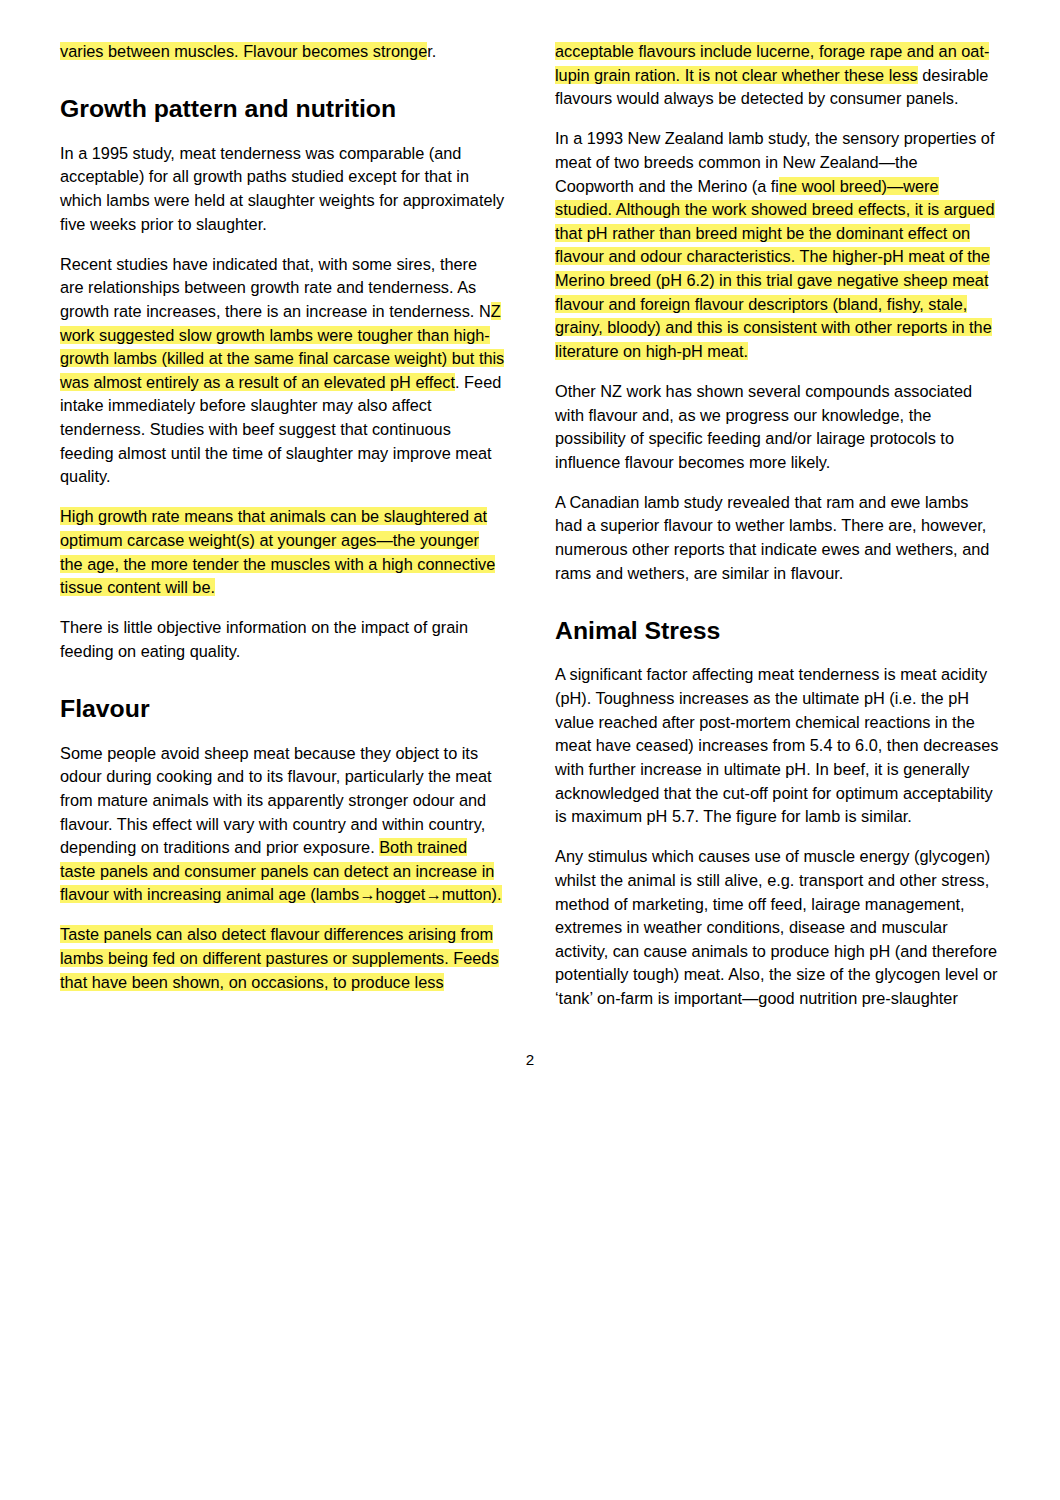varies between muscles. Flavour becomes stronger.
Growth pattern and nutrition
In a 1995 study, meat tenderness was comparable (and acceptable) for all growth paths studied except for that in which lambs were held at slaughter weights for approximately five weeks prior to slaughter.
Recent studies have indicated that, with some sires, there are relationships between growth rate and tenderness. As growth rate increases, there is an increase in tenderness. NZ work suggested slow growth lambs were tougher than high-growth lambs (killed at the same final carcase weight) but this was almost entirely as a result of an elevated pH effect. Feed intake immediately before slaughter may also affect tenderness. Studies with beef suggest that continuous feeding almost until the time of slaughter may improve meat quality.
High growth rate means that animals can be slaughtered at optimum carcase weight(s) at younger ages—the younger the age, the more tender the muscles with a high connective tissue content will be.
There is little objective information on the impact of grain feeding on eating quality.
Flavour
Some people avoid sheep meat because they object to its odour during cooking and to its flavour, particularly the meat from mature animals with its apparently stronger odour and flavour. This effect will vary with country and within country, depending on traditions and prior exposure. Both trained taste panels and consumer panels can detect an increase in flavour with increasing animal age (lambs→hogget→mutton).
Taste panels can also detect flavour differences arising from lambs being fed on different pastures or supplements. Feeds that have been shown, on occasions, to produce less acceptable flavours include lucerne, forage rape and an oat-lupin grain ration. It is not clear whether these less desirable flavours would always be detected by consumer panels.
In a 1993 New Zealand lamb study, the sensory properties of meat of two breeds common in New Zealand—the Coopworth and the Merino (a fine wool breed)—were studied. Although the work showed breed effects, it is argued that pH rather than breed might be the dominant effect on flavour and odour characteristics. The higher-pH meat of the Merino breed (pH 6.2) in this trial gave negative sheep meat flavour and foreign flavour descriptors (bland, fishy, stale, grainy, bloody) and this is consistent with other reports in the literature on high-pH meat.
Other NZ work has shown several compounds associated with flavour and, as we progress our knowledge, the possibility of specific feeding and/or lairage protocols to influence flavour becomes more likely.
A Canadian lamb study revealed that ram and ewe lambs had a superior flavour to wether lambs. There are, however, numerous other reports that indicate ewes and wethers, and rams and wethers, are similar in flavour.
Animal Stress
A significant factor affecting meat tenderness is meat acidity (pH). Toughness increases as the ultimate pH (i.e. the pH value reached after post-mortem chemical reactions in the meat have ceased) increases from 5.4 to 6.0, then decreases with further increase in ultimate pH. In beef, it is generally acknowledged that the cut-off point for optimum acceptability is maximum pH 5.7. The figure for lamb is similar.
Any stimulus which causes use of muscle energy (glycogen) whilst the animal is still alive, e.g. transport and other stress, method of marketing, time off feed, lairage management, extremes in weather conditions, disease and muscular activity, can cause animals to produce high pH (and therefore potentially tough) meat. Also, the size of the glycogen level or ‘tank’ on-farm is important—good nutrition pre-slaughter
2